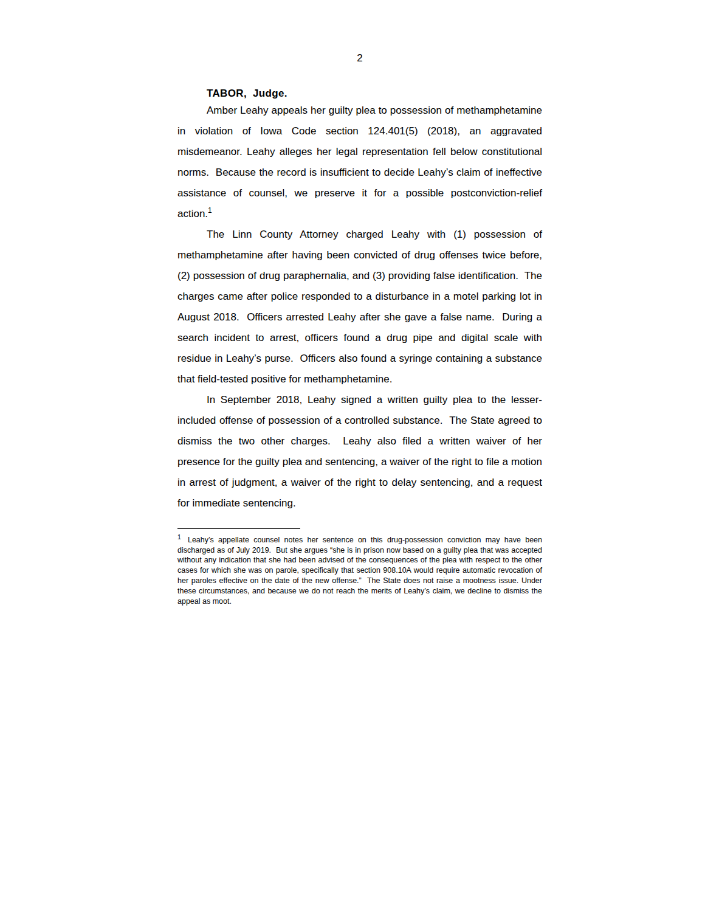2
TABOR, Judge.
Amber Leahy appeals her guilty plea to possession of methamphetamine in violation of Iowa Code section 124.401(5) (2018), an aggravated misdemeanor. Leahy alleges her legal representation fell below constitutional norms. Because the record is insufficient to decide Leahy’s claim of ineffective assistance of counsel, we preserve it for a possible postconviction-relief action.1
The Linn County Attorney charged Leahy with (1) possession of methamphetamine after having been convicted of drug offenses twice before, (2) possession of drug paraphernalia, and (3) providing false identification. The charges came after police responded to a disturbance in a motel parking lot in August 2018. Officers arrested Leahy after she gave a false name. During a search incident to arrest, officers found a drug pipe and digital scale with residue in Leahy’s purse. Officers also found a syringe containing a substance that field-tested positive for methamphetamine.
In September 2018, Leahy signed a written guilty plea to the lesser-included offense of possession of a controlled substance. The State agreed to dismiss the two other charges. Leahy also filed a written waiver of her presence for the guilty plea and sentencing, a waiver of the right to file a motion in arrest of judgment, a waiver of the right to delay sentencing, and a request for immediate sentencing.
1 Leahy’s appellate counsel notes her sentence on this drug-possession conviction may have been discharged as of July 2019. But she argues “she is in prison now based on a guilty plea that was accepted without any indication that she had been advised of the consequences of the plea with respect to the other cases for which she was on parole, specifically that section 908.10A would require automatic revocation of her paroles effective on the date of the new offense.” The State does not raise a mootness issue. Under these circumstances, and because we do not reach the merits of Leahy’s claim, we decline to dismiss the appeal as moot.